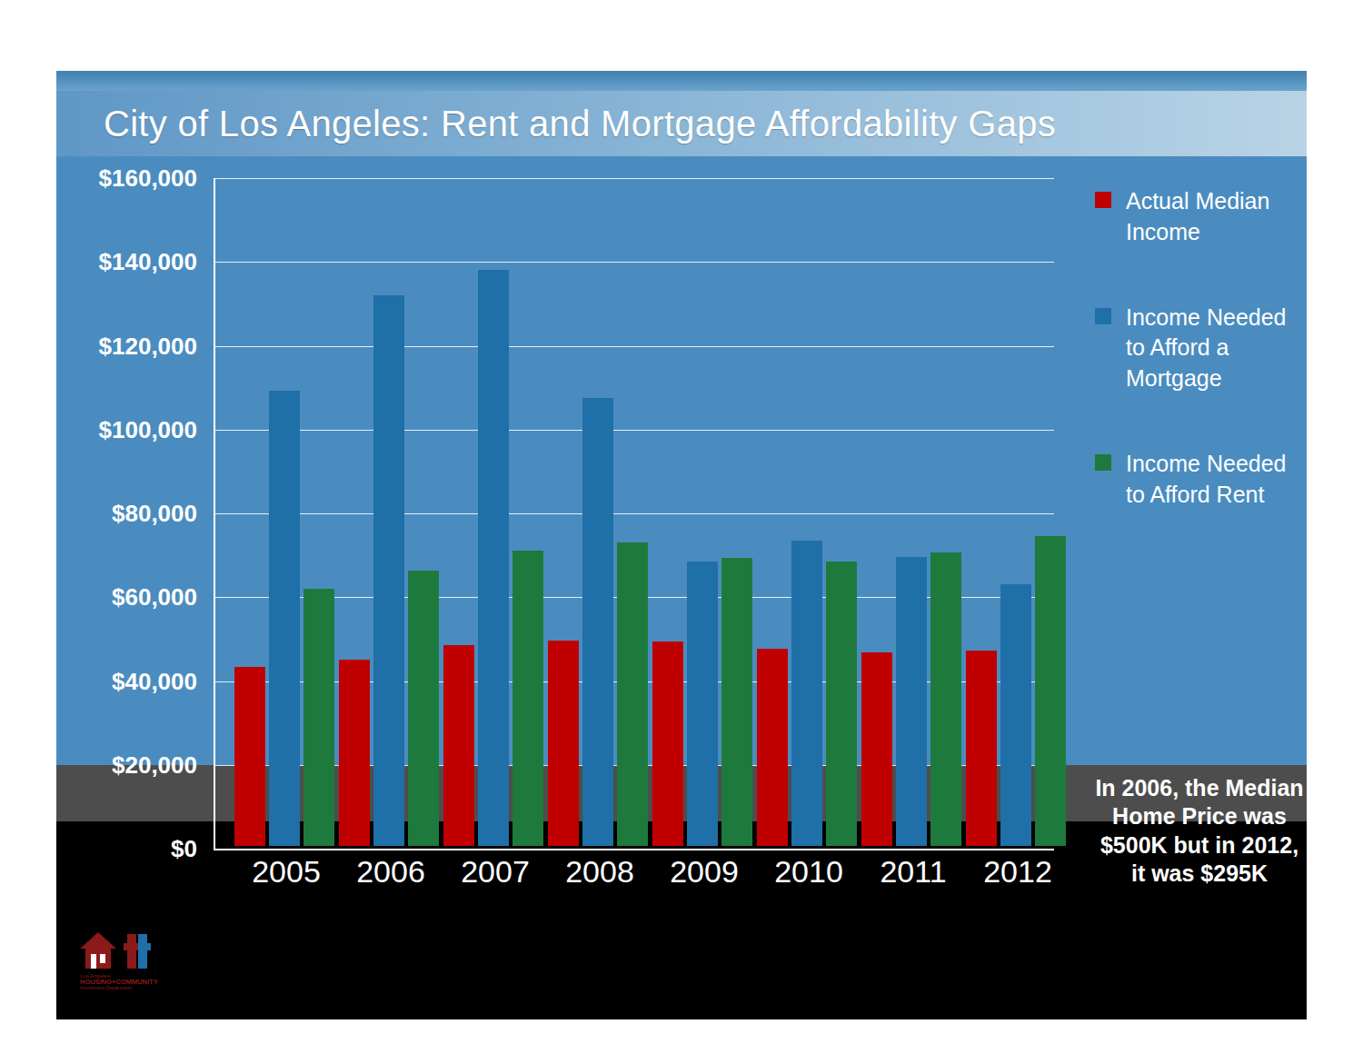City of Los Angeles: Rent and Mortgage Affordability Gaps
$160,000
$140,000
$120,000
$100,000
$80,000
$60,000
$40,000
$20,000
$0
2005
2006
2007
2008
2009
2010
2011
2012
Actual Median Income
Income Needed to Afford a Mortgage
Income Needed to Afford Rent
In 2006, the Median Home Price was $500K but in 2012, it was $295K
Los Angeles Housing + Community Investment Department Los Angeles HOUSING+COMMUNITY Investment Department